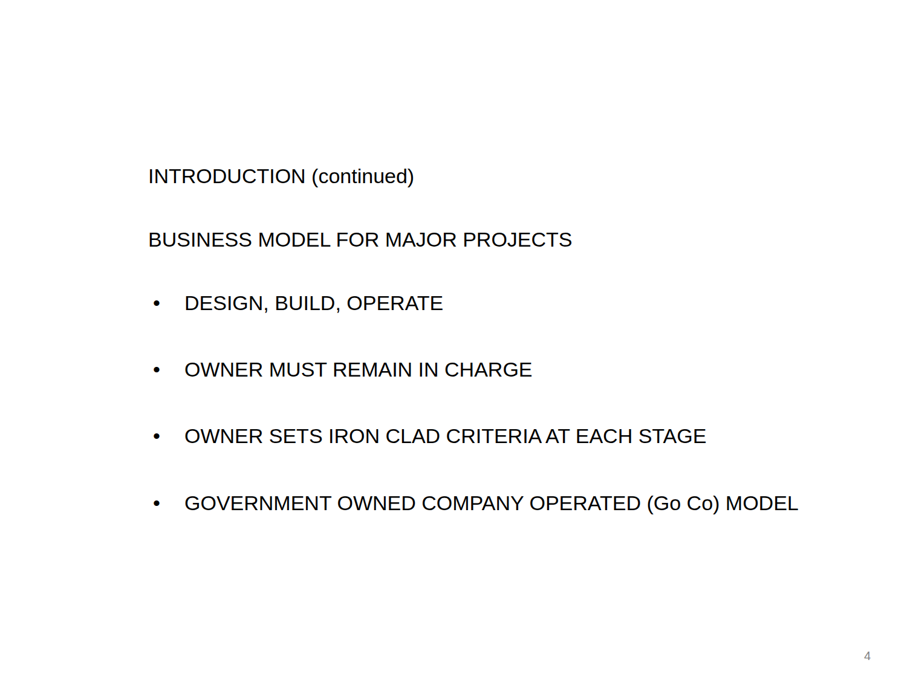INTRODUCTION (continued)
BUSINESS MODEL FOR MAJOR PROJECTS
DESIGN, BUILD, OPERATE
OWNER MUST REMAIN IN CHARGE
OWNER SETS IRON CLAD CRITERIA AT EACH STAGE
GOVERNMENT OWNED COMPANY OPERATED (Go Co) MODEL
4